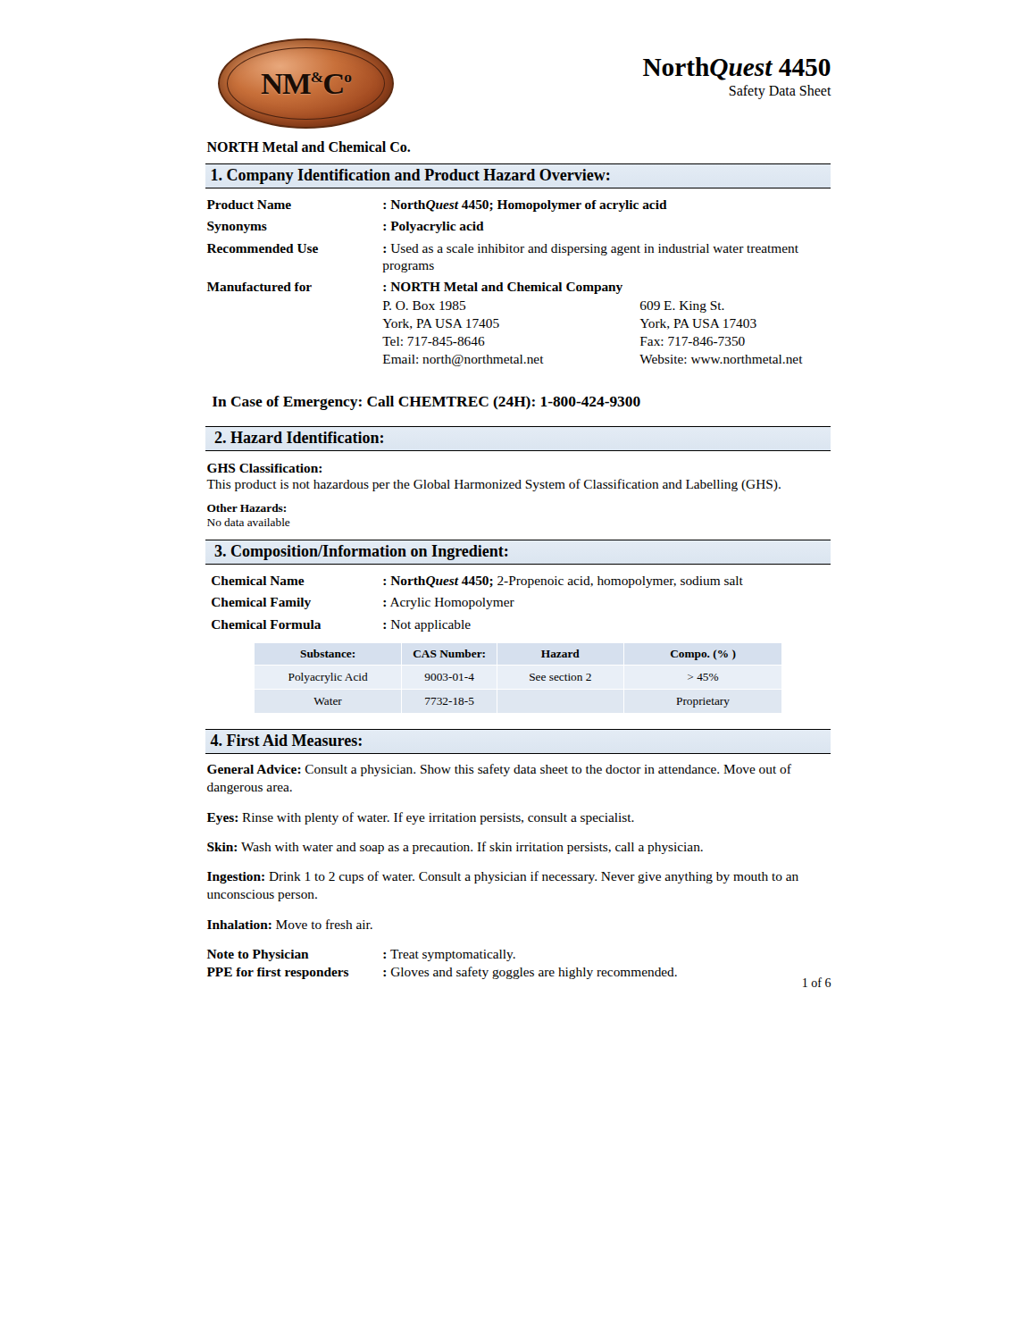NM&Co
NorthQuest 4450
Safety Data Sheet
NORTH Metal and Chemical Co.
1. Company Identification and Product Hazard Overview:
Product Name
: NorthQuest 4450; Homopolymer of acrylic acid
Synonyms
: Polyacrylic acid
Recommended Use
: Used as a scale inhibitor and dispersing agent in industrial water treatment programs
Manufactured for
: NORTH Metal and Chemical Company
P. O. Box 1985
York, PA USA 17405
Tel: 717-845-8646
Email: north@northmetal.net
609 E. King St.
York, PA USA 17403
Fax: 717-846-7350
Website: www.northmetal.net
In Case of Emergency: Call CHEMTREC (24H): 1-800-424-9300
2. Hazard Identification:
GHS Classification:
This product is not hazardous per the Global Harmonized System of Classification and Labelling (GHS).
Other Hazards:
No data available
3. Composition/Information on Ingredient:
Chemical Name
: NorthQuest 4450; 2-Propenoic acid, homopolymer, sodium salt
Chemical Family
: Acrylic Homopolymer
Chemical Formula
: Not applicable
| Substance: | CAS Number: | Hazard | Compo. (% ) |
| --- | --- | --- | --- |
| Polyacrylic Acid | 9003-01-4 | See section 2 | > 45% |
| Water | 7732-18-5 | | Proprietary |
4. First Aid Measures:
General Advice: Consult a physician. Show this safety data sheet to the doctor in attendance. Move out of dangerous area.
Eyes: Rinse with plenty of water. If eye irritation persists, consult a specialist.
Skin: Wash with water and soap as a precaution. If skin irritation persists, call a physician.
Ingestion: Drink 1 to 2 cups of water. Consult a physician if necessary. Never give anything by mouth to an unconscious person.
Inhalation: Move to fresh air.
Note to Physician
: Treat symptomatically.
PPE for first responders
: Gloves and safety goggles are highly recommended.
1 of 6